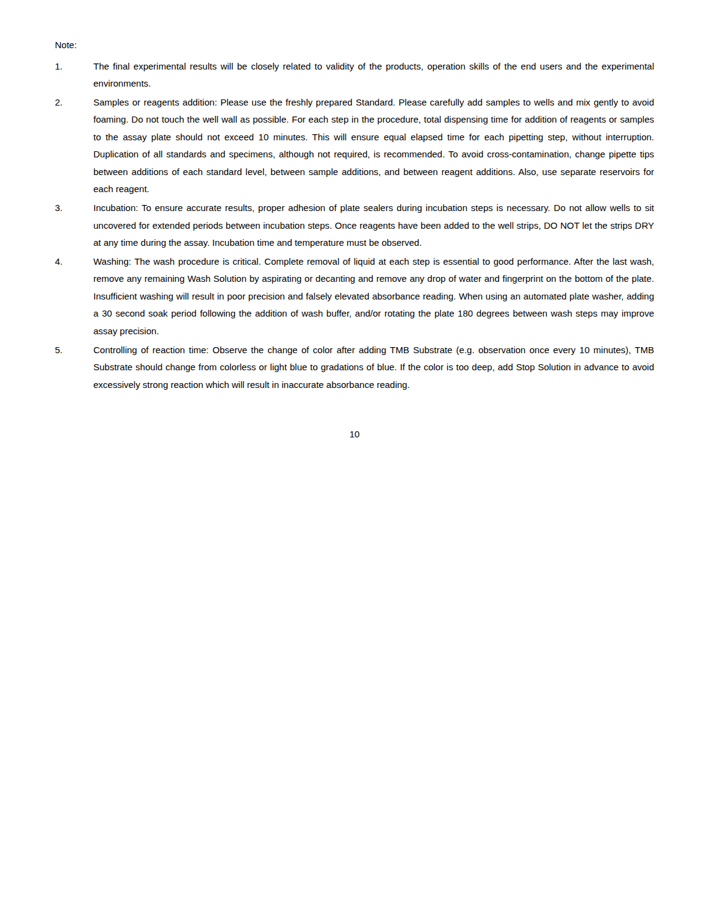Note:
The final experimental results will be closely related to validity of the products, operation skills of the end users and the experimental environments.
Samples or reagents addition: Please use the freshly prepared Standard. Please carefully add samples to wells and mix gently to avoid foaming. Do not touch the well wall as possible. For each step in the procedure, total dispensing time for addition of reagents or samples to the assay plate should not exceed 10 minutes. This will ensure equal elapsed time for each pipetting step, without interruption. Duplication of all standards and specimens, although not required, is recommended. To avoid cross-contamination, change pipette tips between additions of each standard level, between sample additions, and between reagent additions. Also, use separate reservoirs for each reagent.
Incubation: To ensure accurate results, proper adhesion of plate sealers during incubation steps is necessary. Do not allow wells to sit uncovered for extended periods between incubation steps. Once reagents have been added to the well strips, DO NOT let the strips DRY at any time during the assay. Incubation time and temperature must be observed.
Washing: The wash procedure is critical. Complete removal of liquid at each step is essential to good performance. After the last wash, remove any remaining Wash Solution by aspirating or decanting and remove any drop of water and fingerprint on the bottom of the plate. Insufficient washing will result in poor precision and falsely elevated absorbance reading. When using an automated plate washer, adding a 30 second soak period following the addition of wash buffer, and/or rotating the plate 180 degrees between wash steps may improve assay precision.
Controlling of reaction time: Observe the change of color after adding TMB Substrate (e.g. observation once every 10 minutes), TMB Substrate should change from colorless or light blue to gradations of blue. If the color is too deep, add Stop Solution in advance to avoid excessively strong reaction which will result in inaccurate absorbance reading.
10